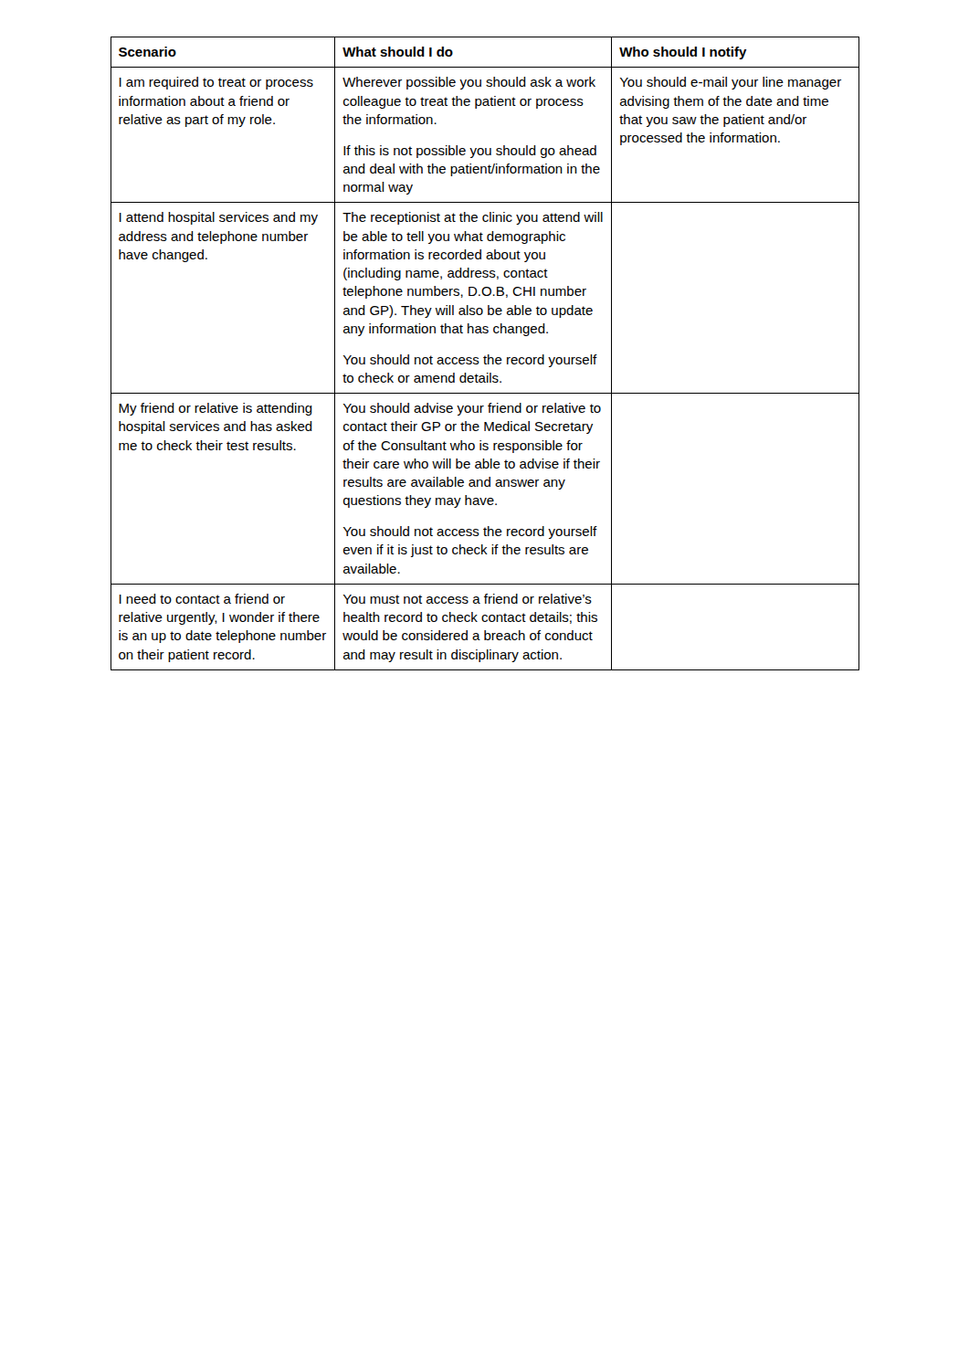| Scenario | What should I do | Who should I notify |
| --- | --- | --- |
| I am required to treat or process information about a friend or relative as part of my role. | Wherever possible you should ask a work colleague to treat the patient or process the information. If this is not possible you should go ahead and deal with the patient/information in the normal way | You should e-mail your line manager advising them of the date and time that you saw the patient and/or processed the information. |
| I attend hospital services and my address and telephone number have changed. | The receptionist at the clinic you attend will be able to tell you what demographic information is recorded about you (including name, address, contact telephone numbers, D.O.B, CHI number and GP). They will also be able to update any information that has changed. You should not access the record yourself to check or amend details. | |
| My friend or relative is attending hospital services and has asked me to check their test results. | You should advise your friend or relative to contact their GP or the Medical Secretary of the Consultant who is responsible for their care who will be able to advise if their results are available and answer any questions they may have. You should not access the record yourself even if it is just to check if the results are available. | |
| I need to contact a friend or relative urgently, I wonder if there is an up to date telephone number on their patient record. | You must not access a friend or relative’s health record to check contact details; this would be considered a breach of conduct and may result in disciplinary action. | |